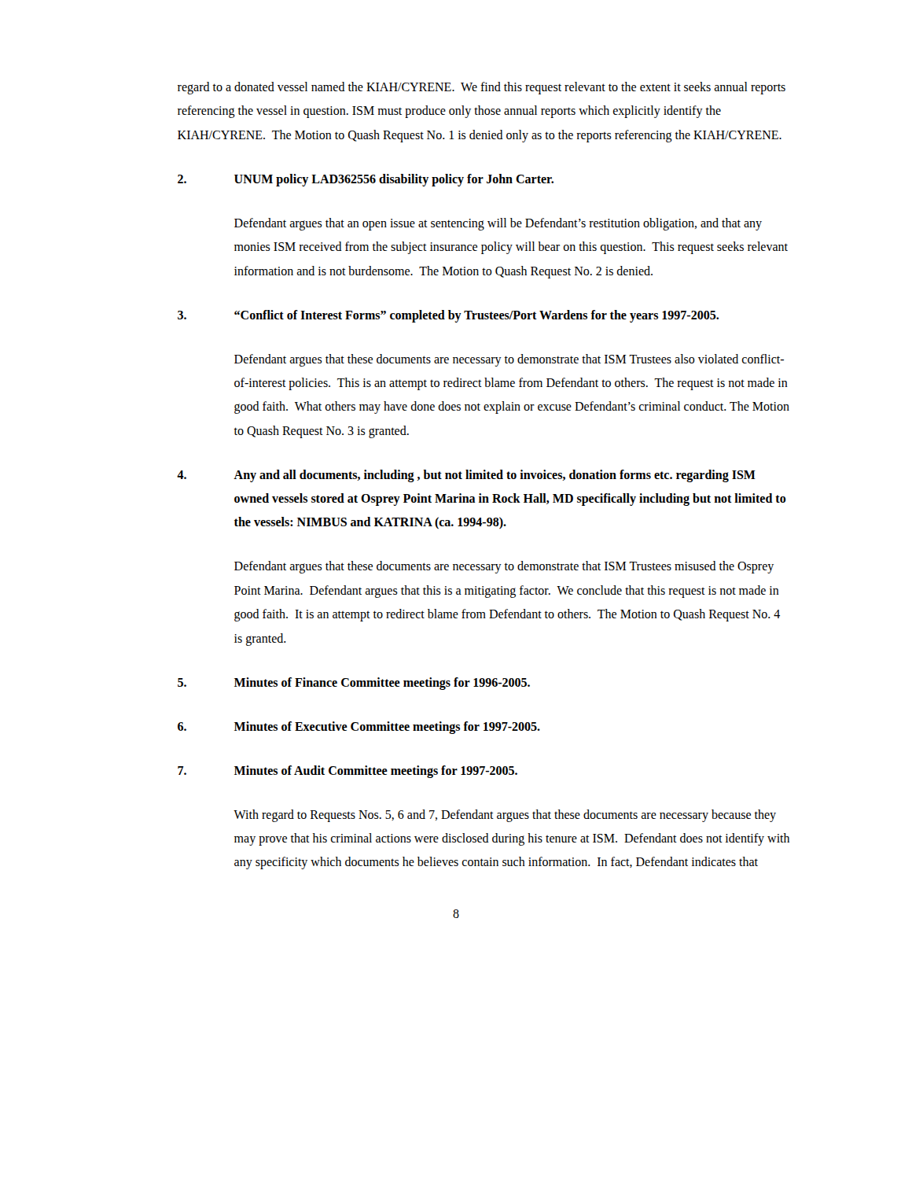regard to a donated vessel named the KIAH/CYRENE. We find this request relevant to the extent it seeks annual reports referencing the vessel in question. ISM must produce only those annual reports which explicitly identify the KIAH/CYRENE. The Motion to Quash Request No. 1 is denied only as to the reports referencing the KIAH/CYRENE.
2.
UNUM policy LAD362556 disability policy for John Carter.
Defendant argues that an open issue at sentencing will be Defendant’s restitution obligation, and that any monies ISM received from the subject insurance policy will bear on this question. This request seeks relevant information and is not burdensome. The Motion to Quash Request No. 2 is denied.
3.
“Conflict of Interest Forms” completed by Trustees/Port Wardens for the years 1997-2005.
Defendant argues that these documents are necessary to demonstrate that ISM Trustees also violated conflict-of-interest policies. This is an attempt to redirect blame from Defendant to others. The request is not made in good faith. What others may have done does not explain or excuse Defendant’s criminal conduct. The Motion to Quash Request No. 3 is granted.
4.
Any and all documents, including , but not limited to invoices, donation forms etc. regarding ISM owned vessels stored at Osprey Point Marina in Rock Hall, MD specifically including but not limited to the vessels: NIMBUS and KATRINA (ca. 1994-98).
Defendant argues that these documents are necessary to demonstrate that ISM Trustees misused the Osprey Point Marina. Defendant argues that this is a mitigating factor. We conclude that this request is not made in good faith. It is an attempt to redirect blame from Defendant to others. The Motion to Quash Request No. 4 is granted.
5.
Minutes of Finance Committee meetings for 1996-2005.
6.
Minutes of Executive Committee meetings for 1997-2005.
7.
Minutes of Audit Committee meetings for 1997-2005.
With regard to Requests Nos. 5, 6 and 7, Defendant argues that these documents are necessary because they may prove that his criminal actions were disclosed during his tenure at ISM. Defendant does not identify with any specificity which documents he believes contain such information. In fact, Defendant indicates that
8